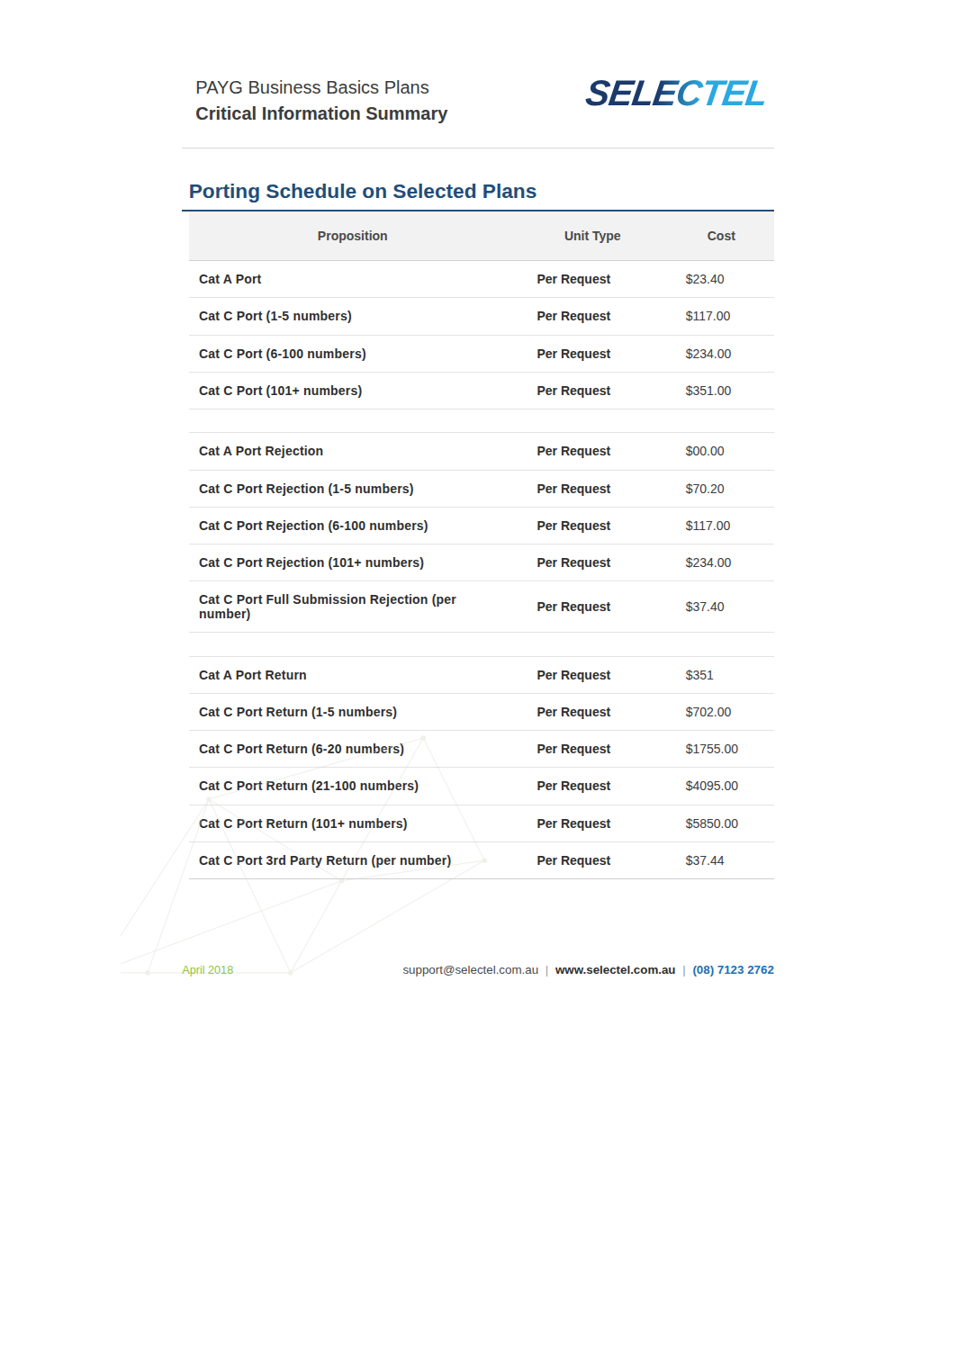PAYG Business Basics Plans
Critical Information Summary
SELECTEL
Porting Schedule on Selected Plans
| Proposition | Unit Type | Cost |
| --- | --- | --- |
| Cat A Port | Per Request | $23.40 |
| Cat C Port (1-5 numbers) | Per Request | $117.00 |
| Cat C Port (6-100 numbers) | Per Request | $234.00 |
| Cat C Port (101+ numbers) | Per Request | $351.00 |
| Cat A Port Rejection | Per Request | $00.00 |
| Cat C Port Rejection (1-5 numbers) | Per Request | $70.20 |
| Cat C Port Rejection (6-100 numbers) | Per Request | $117.00 |
| Cat C Port Rejection (101+ numbers) | Per Request | $234.00 |
| Cat C Port Full Submission Rejection (per number) | Per Request | $37.40 |
| Cat A Port Return | Per Request | $351 |
| Cat C Port Return (1-5 numbers) | Per Request | $702.00 |
| Cat C Port Return (6-20 numbers) | Per Request | $1755.00 |
| Cat C Port Return (21-100 numbers) | Per Request | $4095.00 |
| Cat C Port Return (101+ numbers) | Per Request | $5850.00 |
| Cat C Port 3rd Party Return (per number) | Per Request | $37.44 |
April 2018
support@selectel.com.au | www.selectel.com.au | (08) 7123 2762